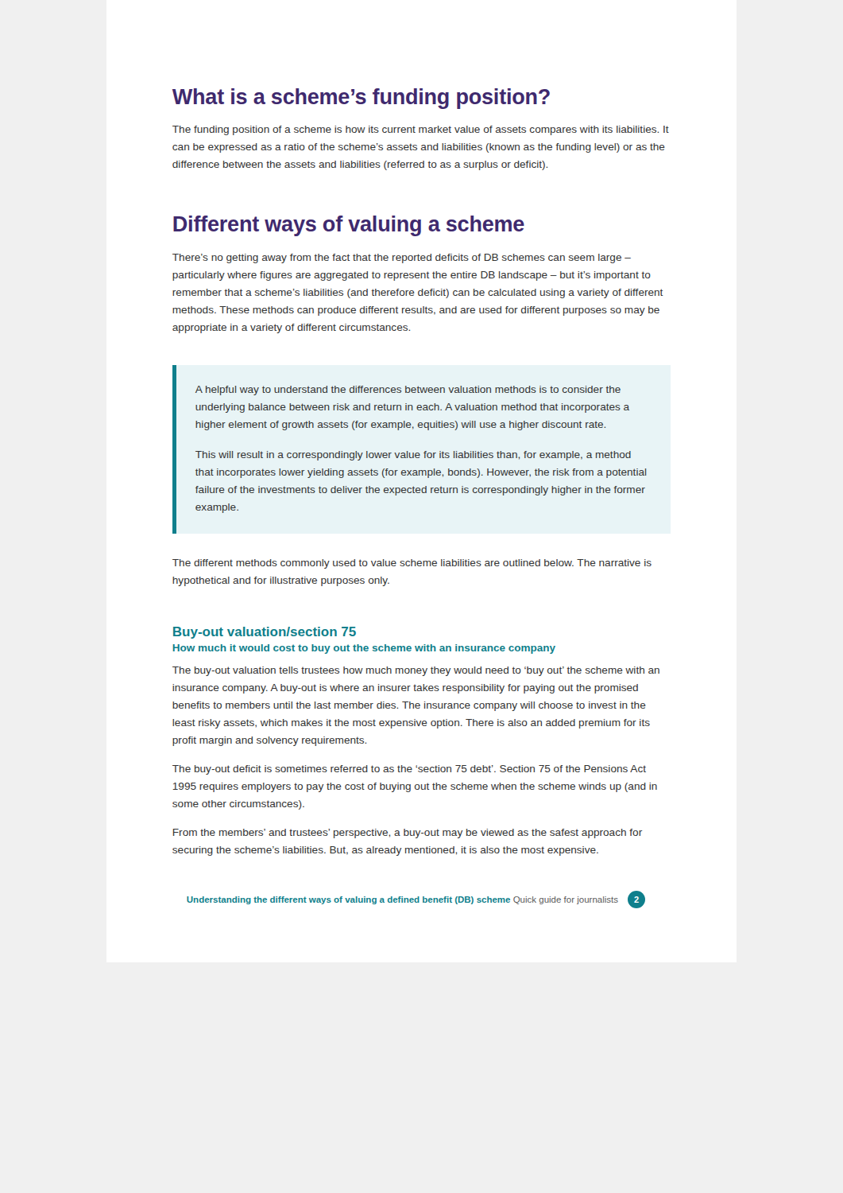What is a scheme’s funding position?
The funding position of a scheme is how its current market value of assets compares with its liabilities. It can be expressed as a ratio of the scheme’s assets and liabilities (known as the funding level) or as the difference between the assets and liabilities (referred to as a surplus or deficit).
Different ways of valuing a scheme
There’s no getting away from the fact that the reported deficits of DB schemes can seem large – particularly where figures are aggregated to represent the entire DB landscape – but it’s important to remember that a scheme’s liabilities (and therefore deficit) can be calculated using a variety of different methods. These methods can produce different results, and are used for different purposes so may be appropriate in a variety of different circumstances.
A helpful way to understand the differences between valuation methods is to consider the underlying balance between risk and return in each. A valuation method that incorporates a higher element of growth assets (for example, equities) will use a higher discount rate.
This will result in a correspondingly lower value for its liabilities than, for example, a method that incorporates lower yielding assets (for example, bonds). However, the risk from a potential failure of the investments to deliver the expected return is correspondingly higher in the former example.
The different methods commonly used to value scheme liabilities are outlined below. The narrative is hypothetical and for illustrative purposes only.
Buy-out valuation/section 75
How much it would cost to buy out the scheme with an insurance company
The buy-out valuation tells trustees how much money they would need to ‘buy out’ the scheme with an insurance company. A buy-out is where an insurer takes responsibility for paying out the promised benefits to members until the last member dies. The insurance company will choose to invest in the least risky assets, which makes it the most expensive option. There is also an added premium for its profit margin and solvency requirements.
The buy-out deficit is sometimes referred to as the ‘section 75 debt’. Section 75 of the Pensions Act 1995 requires employers to pay the cost of buying out the scheme when the scheme winds up (and in some other circumstances).
From the members’ and trustees’ perspective, a buy-out may be viewed as the safest approach for securing the scheme’s liabilities. But, as already mentioned, it is also the most expensive.
Understanding the different ways of valuing a defined benefit (DB) scheme Quick guide for journalists
2